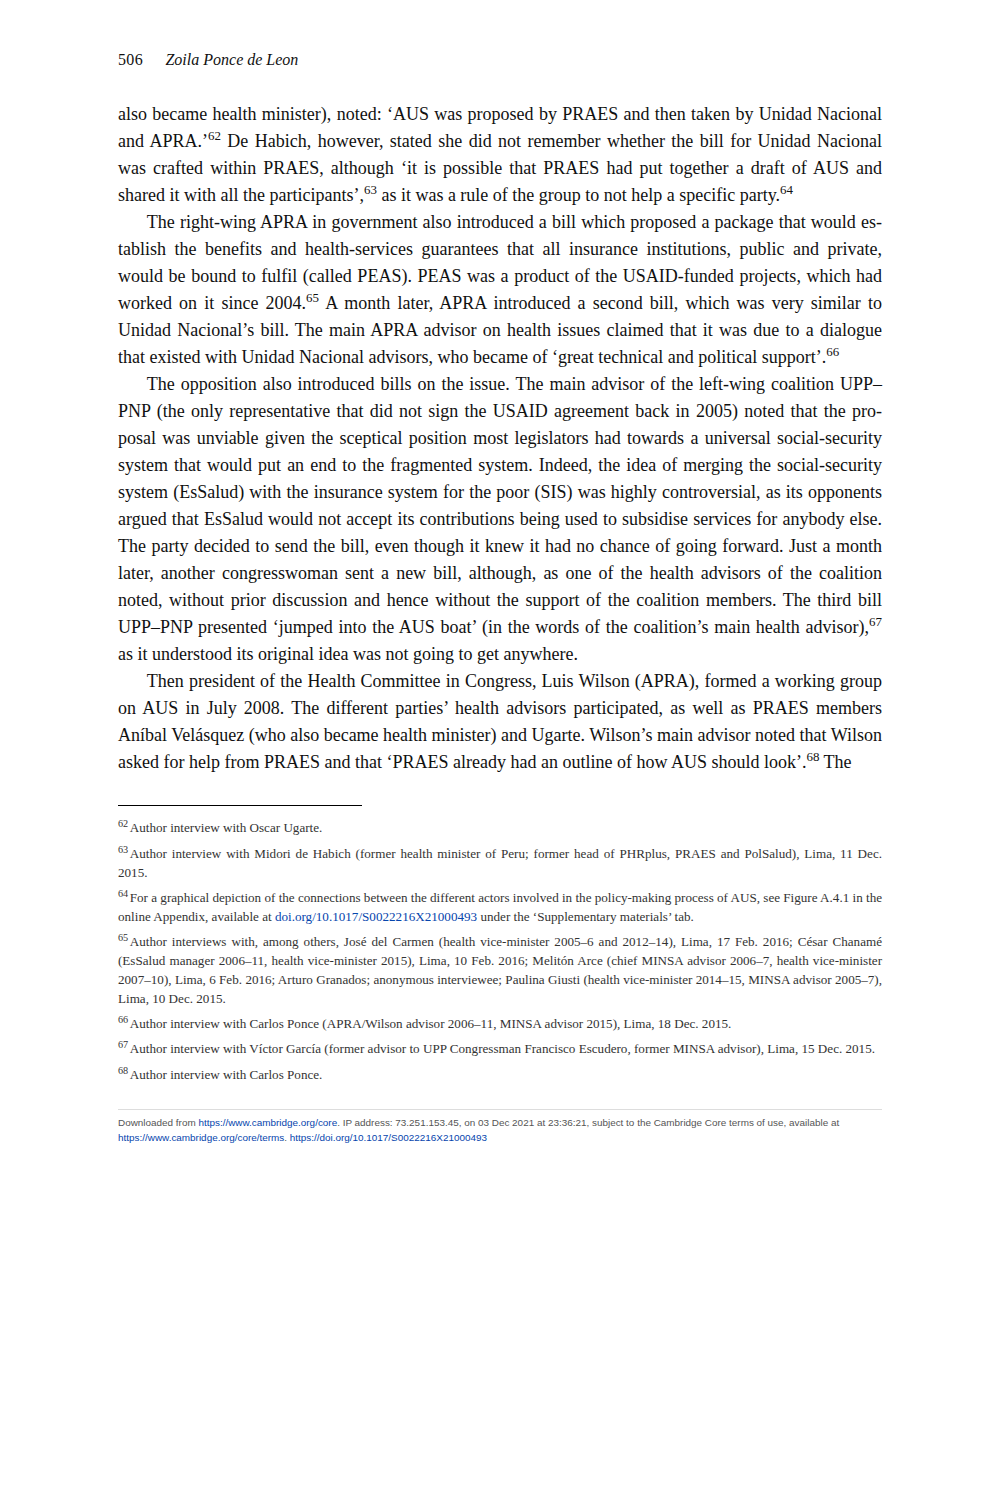506 Zoila Ponce de Leon
also became health minister), noted: ‘AUS was proposed by PRAES and then taken by Unidad Nacional and APRA.’62 De Habich, however, stated she did not remember whether the bill for Unidad Nacional was crafted within PRAES, although ‘it is possible that PRAES had put together a draft of AUS and shared it with all the participants’,63 as it was a rule of the group to not help a specific party.64
The right-wing APRA in government also introduced a bill which proposed a package that would establish the benefits and health-services guarantees that all insurance institutions, public and private, would be bound to fulfil (called PEAS). PEAS was a product of the USAID-funded projects, which had worked on it since 2004.65 A month later, APRA introduced a second bill, which was very similar to Unidad Nacional’s bill. The main APRA advisor on health issues claimed that it was due to a dialogue that existed with Unidad Nacional advisors, who became of ‘great technical and political support’.66
The opposition also introduced bills on the issue. The main advisor of the left-wing coalition UPP–PNP (the only representative that did not sign the USAID agreement back in 2005) noted that the proposal was unviable given the sceptical position most legislators had towards a universal social-security system that would put an end to the fragmented system. Indeed, the idea of merging the social-security system (EsSalud) with the insurance system for the poor (SIS) was highly controversial, as its opponents argued that EsSalud would not accept its contributions being used to subsidise services for anybody else. The party decided to send the bill, even though it knew it had no chance of going forward. Just a month later, another congresswoman sent a new bill, although, as one of the health advisors of the coalition noted, without prior discussion and hence without the support of the coalition members. The third bill UPP–PNP presented ‘jumped into the AUS boat’ (in the words of the coalition’s main health advisor),67 as it understood its original idea was not going to get anywhere.
Then president of the Health Committee in Congress, Luis Wilson (APRA), formed a working group on AUS in July 2008. The different parties’ health advisors participated, as well as PRAES members Aníbal Velásquez (who also became health minister) and Ugarte. Wilson’s main advisor noted that Wilson asked for help from PRAES and that ‘PRAES already had an outline of how AUS should look’.68 The
62 Author interview with Oscar Ugarte.
63 Author interview with Midori de Habich (former health minister of Peru; former head of PHRplus, PRAES and PolSalud), Lima, 11 Dec. 2015.
64 For a graphical depiction of the connections between the different actors involved in the policy-making process of AUS, see Figure A.4.1 in the online Appendix, available at doi.org/10.1017/S0022216X21000493 under the ‘Supplementary materials’ tab.
65 Author interviews with, among others, José del Carmen (health vice-minister 2005–6 and 2012–14), Lima, 17 Feb. 2016; César Chanamé (EsSalud manager 2006–11, health vice-minister 2015), Lima, 10 Feb. 2016; Melitón Arce (chief MINSA advisor 2006–7, health vice-minister 2007–10), Lima, 6 Feb. 2016; Arturo Granados; anonymous interviewee; Paulina Giusti (health vice-minister 2014–15, MINSA advisor 2005–7), Lima, 10 Dec. 2015.
66 Author interview with Carlos Ponce (APRA/Wilson advisor 2006–11, MINSA advisor 2015), Lima, 18 Dec. 2015.
67 Author interview with Víctor García (former advisor to UPP Congressman Francisco Escudero, former MINSA advisor), Lima, 15 Dec. 2015.
68 Author interview with Carlos Ponce.
Downloaded from https://www.cambridge.org/core. IP address: 73.251.153.45, on 03 Dec 2021 at 23:36:21, subject to the Cambridge Core terms of use, available at https://www.cambridge.org/core/terms. https://doi.org/10.1017/S0022216X21000493